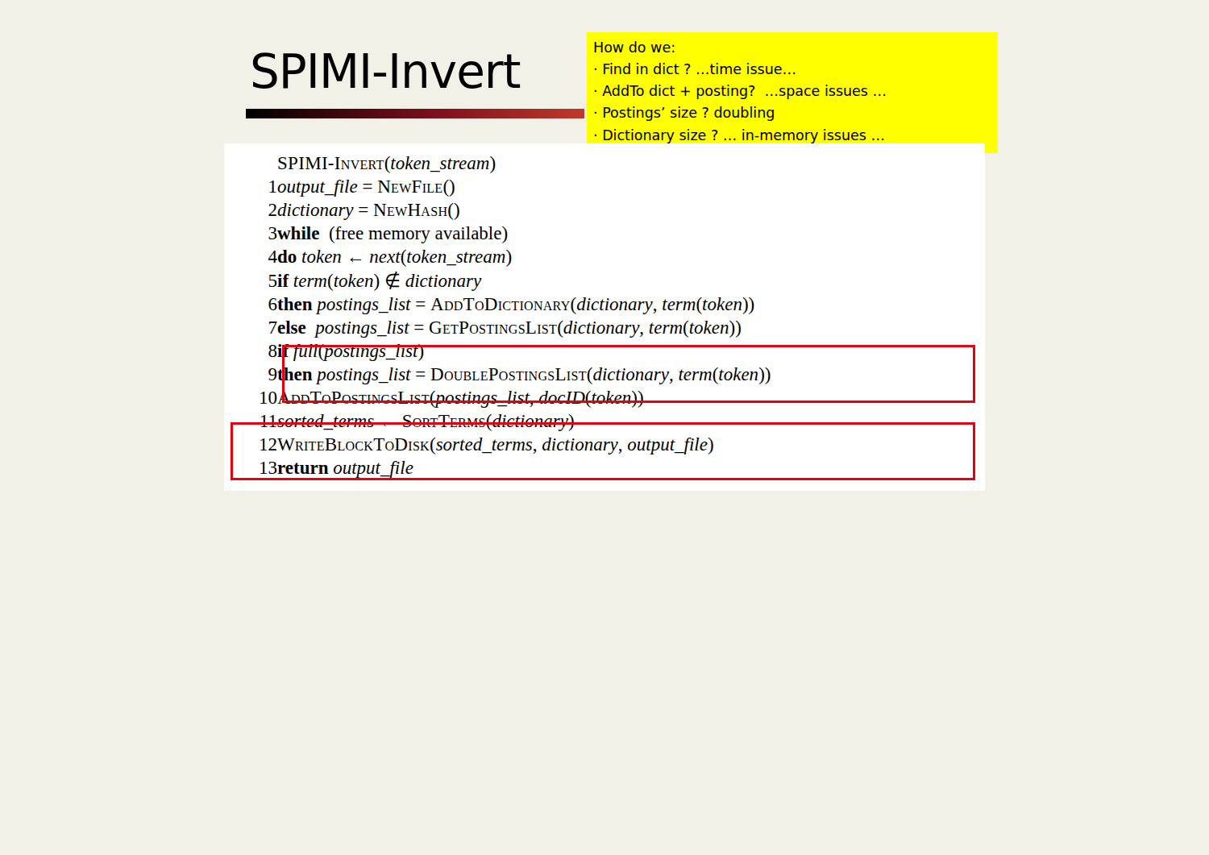SPIMI-Invert
How do we:
Find in dict ? …time issue…
AddTo dict + posting? …space issues …
Postings’ size ? doubling
Dictionary size ? … in-memory issues …
| | SPIMI-Invert ( token_stream ) |
| 1 | output_file = NewFile () |
| 2 | dictionary = NewHash () |
| 3 | while (free memory available) |
| 4 | do token ← next ( token_stream ) |
| 5 | if term ( token ) ∉ dictionary |
| 6 | then postings_list = AddToDictionary ( dictionary , term ( token )) |
| 7 | else postings_list = GetPostingsList ( dictionary , term ( token )) |
| 8 | if full ( postings_list ) |
| 9 | then postings_list = DoublePostingsList ( dictionary , term ( token )) |
| 10 | AddToPostingsList ( postings_list , docID ( token )) |
| 11 | sorted_terms ← SortTerms ( dictionary ) |
| 12 | WriteBlockToDisk ( sorted_terms , dictionary , output_file ) |
| 13 | return output_file |